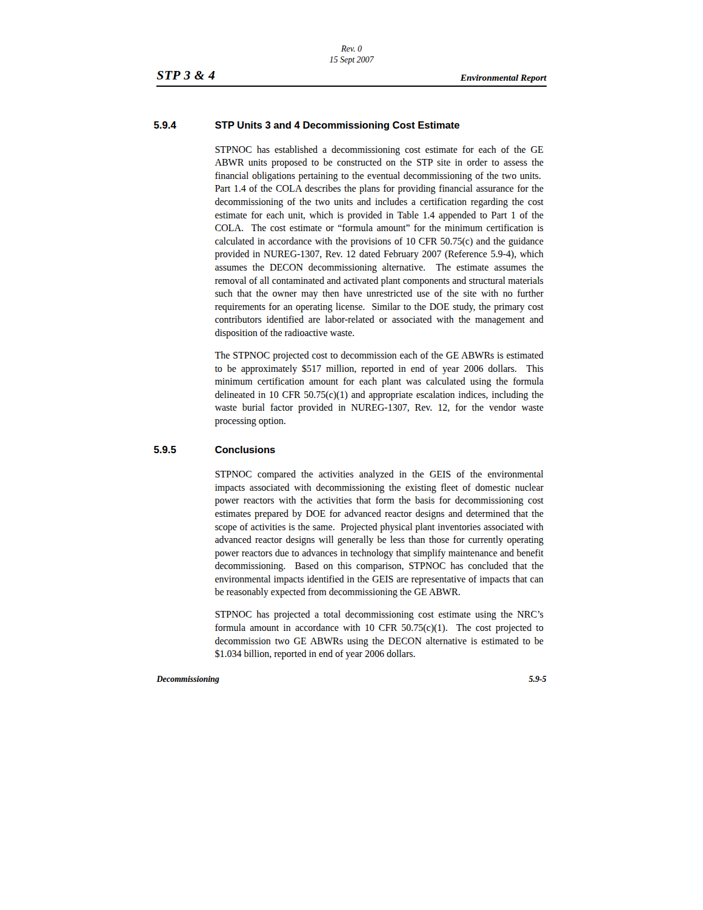Rev. 0
15 Sept 2007
STP 3 & 4
Environmental Report
5.9.4 STP Units 3 and 4 Decommissioning Cost Estimate
STPNOC has established a decommissioning cost estimate for each of the GE ABWR units proposed to be constructed on the STP site in order to assess the financial obligations pertaining to the eventual decommissioning of the two units. Part 1.4 of the COLA describes the plans for providing financial assurance for the decommissioning of the two units and includes a certification regarding the cost estimate for each unit, which is provided in Table 1.4 appended to Part 1 of the COLA. The cost estimate or “formula amount” for the minimum certification is calculated in accordance with the provisions of 10 CFR 50.75(c) and the guidance provided in NUREG-1307, Rev. 12 dated February 2007 (Reference 5.9-4), which assumes the DECON decommissioning alternative. The estimate assumes the removal of all contaminated and activated plant components and structural materials such that the owner may then have unrestricted use of the site with no further requirements for an operating license. Similar to the DOE study, the primary cost contributors identified are labor-related or associated with the management and disposition of the radioactive waste.
The STPNOC projected cost to decommission each of the GE ABWRs is estimated to be approximately $517 million, reported in end of year 2006 dollars. This minimum certification amount for each plant was calculated using the formula delineated in 10 CFR 50.75(c)(1) and appropriate escalation indices, including the waste burial factor provided in NUREG-1307, Rev. 12, for the vendor waste processing option.
5.9.5 Conclusions
STPNOC compared the activities analyzed in the GEIS of the environmental impacts associated with decommissioning the existing fleet of domestic nuclear power reactors with the activities that form the basis for decommissioning cost estimates prepared by DOE for advanced reactor designs and determined that the scope of activities is the same. Projected physical plant inventories associated with advanced reactor designs will generally be less than those for currently operating power reactors due to advances in technology that simplify maintenance and benefit decommissioning. Based on this comparison, STPNOC has concluded that the environmental impacts identified in the GEIS are representative of impacts that can be reasonably expected from decommissioning the GE ABWR.
STPNOC has projected a total decommissioning cost estimate using the NRC’s formula amount in accordance with 10 CFR 50.75(c)(1). The cost projected to decommission two GE ABWRs using the DECON alternative is estimated to be $1.034 billion, reported in end of year 2006 dollars.
Decommissioning
5.9-5